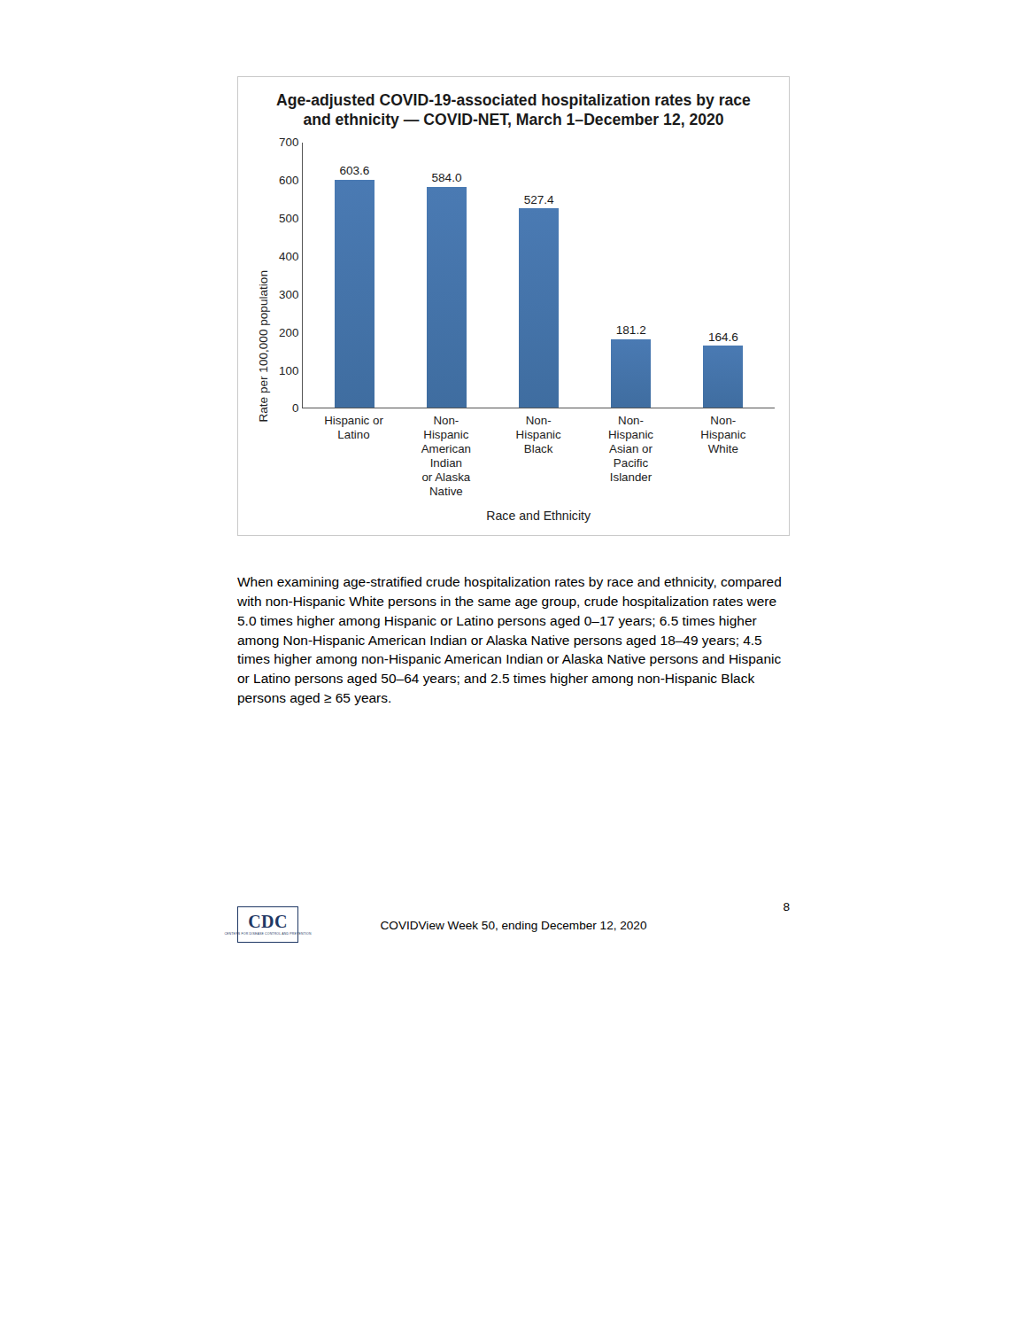Age-adjusted COVID-19-associated hospitalization rates by race
and ethnicity — COVID-NET, March 1–December 12, 2020
Rate per 100,000 population
700 600 500 400 300 200 100 0
603.6
584.0
527.4
181.2
164.6
Hispanic or Latino
Non-Hispanic
American Indian
or Alaska Native
Non-Hispanic
Black
Non-Hispanic
Asian or Pacific
Islander
Non-Hispanic
White
Race and Ethnicity
When examining age-stratified crude hospitalization rates by race and ethnicity, compared with non-Hispanic White persons in the same age group, crude hospitalization rates were 5.0 times higher among Hispanic or Latino persons aged 0–17 years; 6.5 times higher among Non-Hispanic American Indian or Alaska Native persons aged 18–49 years; 4.5 times higher among non-Hispanic American Indian or Alaska Native persons and Hispanic or Latino persons aged 50–64 years; and 2.5 times higher among non-Hispanic Black persons aged ≥ 65 years.
CDC
CENTERS FOR DISEASE CONTROL AND PREVENTION
8
COVIDView Week 50, ending December 12, 2020